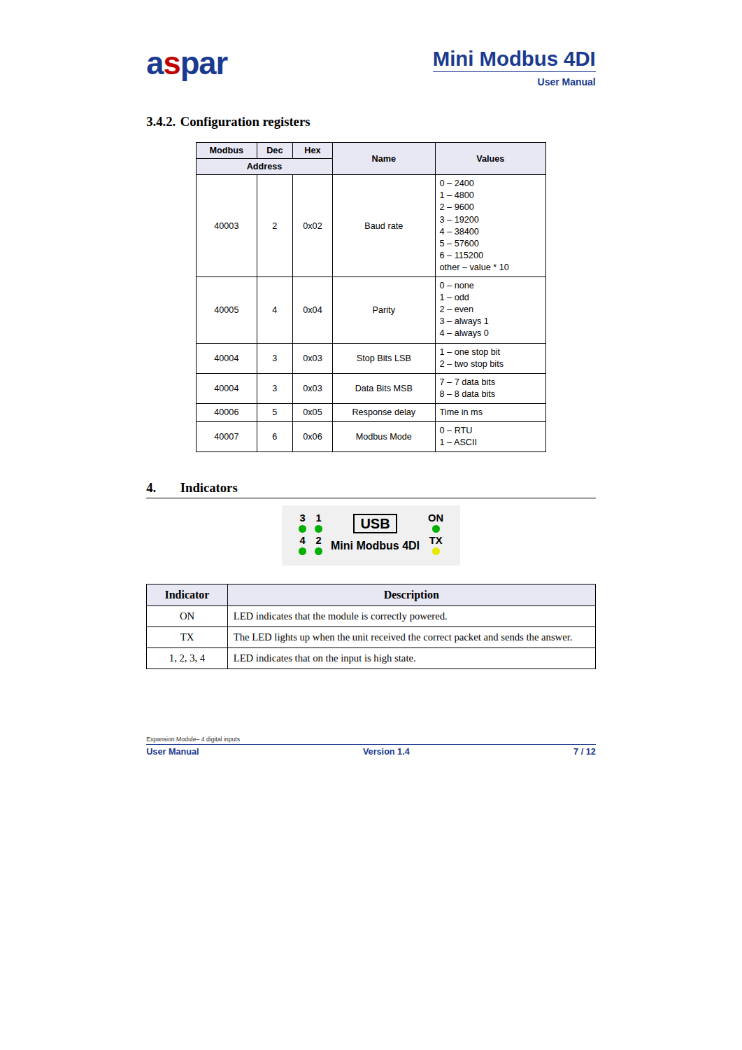aspar
Mini Modbus 4DI
User Manual
3.4.2. Configuration registers
| Modbus | Dec | Hex | Name | Values |
| --- | --- | --- | --- | --- |
| Address |
| 40003 | 2 | 0x02 | Baud rate | 0 – 2400 1 – 4800 2 – 9600 3 – 19200 4 – 38400 5 – 57600 6 – 115200 other – value * 10 |
| 40005 | 4 | 0x04 | Parity | 0 – none 1 – odd 2 – even 3 – always 1 4 – always 0 |
| 40004 | 3 | 0x03 | Stop Bits LSB | 1 – one stop bit 2 – two stop bits |
| 40004 | 3 | 0x03 | Data Bits MSB | 7 – 7 data bits 8 – 8 data bits |
| 40006 | 5 | 0x05 | Response delay | Time in ms |
| 40007 | 6 | 0x06 | Modbus Mode | 0 – RTU 1 – ASCII |
4. Indicators
| 3 | 1 | USB | ON |
| 4 | 2 | Mini Modbus 4DI | TX |
| Indicator | Description |
| --- | --- |
| ON | LED indicates that the module is correctly powered. |
| TX | The LED lights up when the unit received the correct packet and sends the answer. |
| 1, 2, 3, 4 | LED indicates that on the input is high state. |
Expansion Module– 4 digital inputs
User Manual
Version 1.4
7 / 12